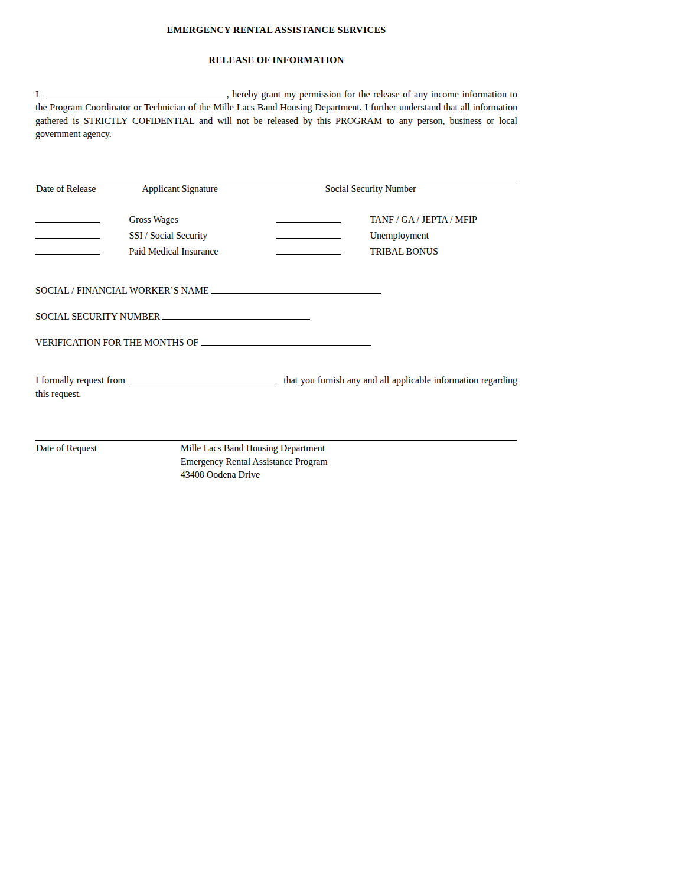EMERGENCY RENTAL ASSISTANCE SERVICES
RELEASE OF INFORMATION
I , hereby grant my permission for the release of any income information to the Program Coordinator or Technician of the Mille Lacs Band Housing Department. I further understand that all information gathered is STRICTLY COFIDENTIAL and will not be released by this PROGRAM to any person, business or local government agency.
| Date of Release | Applicant Signature | Social Security Number |
| | Gross Wages | | TANF / GA / JEPTA / MFIP |
| | SSI / Social Security | | Unemployment |
| | Paid Medical Insurance | | TRIBAL BONUS |
SOCIAL / FINANCIAL WORKER’S NAME
SOCIAL SECURITY NUMBER
VERIFICATION FOR THE MONTHS OF
I formally request from that you furnish any and all applicable information regarding this request.
| Date of Request | Mille Lacs Band Housing Department Emergency Rental Assistance Program 43408 Oodena Drive |